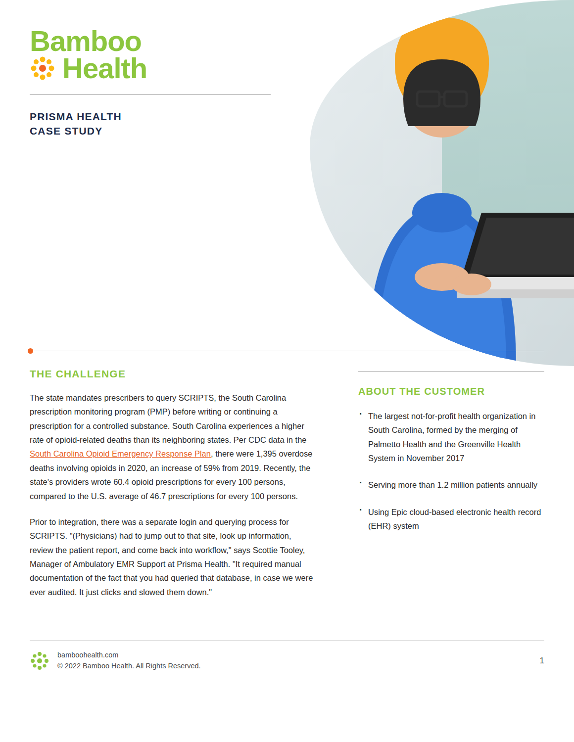Bamboo
Health
PRISMA HEALTH
CASE STUDY
THE CHALLENGE
The state mandates prescribers to query SCRIPTS, the South Carolina prescription monitoring program (PMP) before writing or continuing a prescription for a controlled substance. South Carolina experiences a higher rate of opioid-related deaths than its neighboring states. Per CDC data in the South Carolina Opioid Emergency Response Plan, there were 1,395 overdose deaths involving opioids in 2020, an increase of 59% from 2019. Recently, the state's providers wrote 60.4 opioid prescriptions for every 100 persons, compared to the U.S. average of 46.7 prescriptions for every 100 persons.
Prior to integration, there was a separate login and querying process for SCRIPTS. "(Physicians) had to jump out to that site, look up information, review the patient report, and come back into workflow," says Scottie Tooley, Manager of Ambulatory EMR Support at Prisma Health. "It required manual documentation of the fact that you had queried that database, in case we were ever audited. It just clicks and slowed them down."
ABOUT THE CUSTOMER
The largest not-for-profit health organization in South Carolina, formed by the merging of Palmetto Health and the Greenville Health System in November 2017
Serving more than 1.2 million patients annually
Using Epic cloud-based electronic health record (EHR) system
bamboohealth.com
© 2022 Bamboo Health. All Rights Reserved.
1